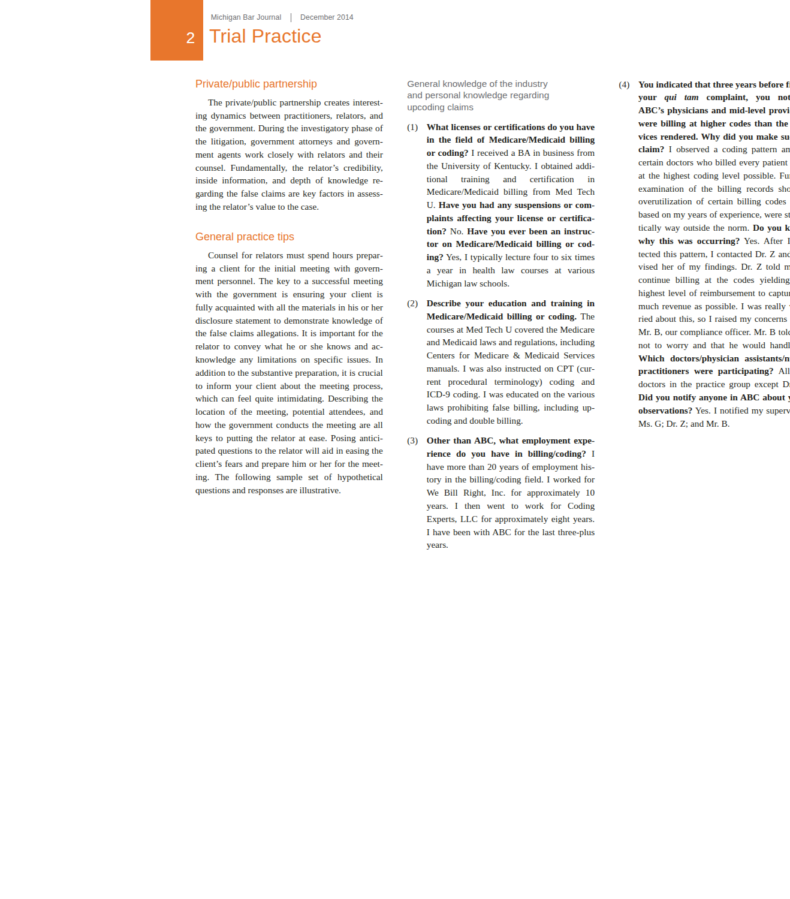Michigan Bar Journal December 2014
2
Trial Practice
Private/public partnership
The private/public partnership creates interesting dynamics between practitioners, relators, and the government. During the investigatory phase of the litigation, government attorneys and government agents work closely with relators and their counsel. Fundamentally, the relator’s credibility, inside information, and depth of knowledge regarding the false claims are key factors in assessing the relator’s value to the case.
General practice tips
Counsel for relators must spend hours preparing a client for the initial meeting with government personnel. The key to a successful meeting with the government is ensuring your client is fully acquainted with all the materials in his or her disclosure statement to demonstrate knowledge of the false claims allegations. It is important for the relator to convey what he or she knows and acknowledge any limitations on specific issues. In addition to the substantive preparation, it is crucial to inform your client about the meeting process, which can feel quite intimidating. Describing the location of the meeting, potential attendees, and how the government conducts the meeting are all keys to putting the relator at ease. Posing anticipated questions to the relator will aid in easing the client’s fears and prepare him or her for the meeting. The following sample set of hypothetical questions and responses are illustrative.
General knowledge of the industry
and personal knowledge regarding
upcoding claims
What licenses or certifications do you have in the field of Medicare/Medicaid billing or coding? I received a BA in business from the University of Kentucky. I obtained additional training and certification in Medicare/Medicaid billing from Med Tech U. Have you had any suspensions or complaints affecting your license or certification? No. Have you ever been an instructor on Medicare/Medicaid billing or coding? Yes, I typically lecture four to six times a year in health law courses at various Michigan law schools.
Describe your education and training in Medicare/Medicaid billing or coding. The courses at Med Tech U covered the Medicare and Medicaid laws and regulations, including Centers for Medicare & Medicaid Services manuals. I was also instructed on CPT (current procedural terminology) coding and ICD-9 coding. I was educated on the various laws prohibiting false billing, including upcoding and double billing.
Other than ABC, what employment experience do you have in billing/coding? I have more than 20 years of employment history in the billing/coding field. I worked for We Bill Right, Inc. for approximately 10 years. I then went to work for Coding Experts, LLC for approximately eight years. I have been with ABC for the last three-plus years.
You indicated that three years before filing your qui tam complaint, you noticed ABC’s physicians and mid-level providers were billing at higher codes than the services rendered. Why did you make such a claim? I observed a coding pattern among certain doctors who billed every patient visit at the highest coding level possible. Further examination of the billing records showed overutilization of certain billing codes that, based on my years of experience, were statistically way outside the norm. Do you know why this was occurring? Yes. After I detected this pattern, I contacted Dr. Z and advised her of my findings. Dr. Z told me to continue billing at the codes yielding the highest level of reimbursement to capture as much revenue as possible. I was really worried about this, so I raised my concerns with Mr. B, our compliance officer. Mr. B told me not to worry and that he would handle it. Which doctors/physician assistants/nurse practitioners were participating? All the doctors in the practice group except Dr. C. Did you notify anyone in ABC about your observations? Yes. I notified my supervisor, Ms. G; Dr. Z; and Mr. B.